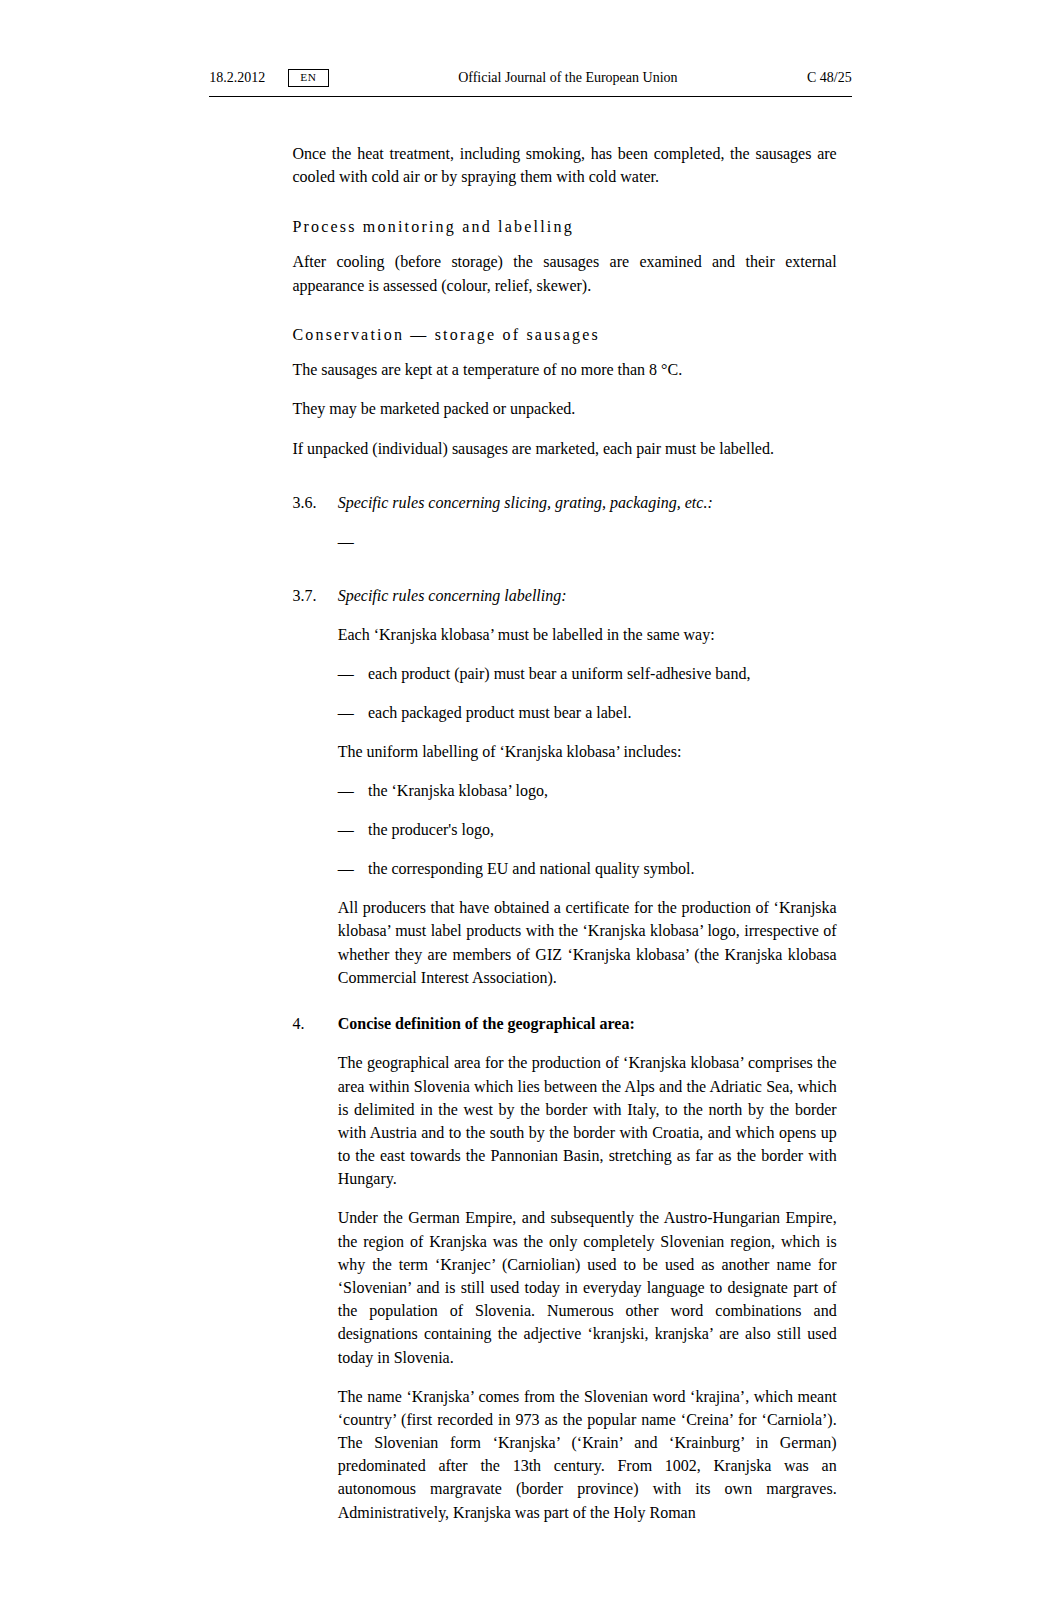18.2.2012 EN Official Journal of the European Union C 48/25
Once the heat treatment, including smoking, has been completed, the sausages are cooled with cold air or by spraying them with cold water.
Process monitoring and labelling
After cooling (before storage) the sausages are examined and their external appearance is assessed (colour, relief, skewer).
Conservation — storage of sausages
The sausages are kept at a temperature of no more than 8 °C.
They may be marketed packed or unpacked.
If unpacked (individual) sausages are marketed, each pair must be labelled.
3.6.
Specific rules concerning slicing, grating, packaging, etc.:
—
3.7.
Specific rules concerning labelling:
Each ‘Kranjska klobasa’ must be labelled in the same way:
each product (pair) must bear a uniform self-adhesive band,
each packaged product must bear a label.
The uniform labelling of ‘Kranjska klobasa’ includes:
the ‘Kranjska klobasa’ logo,
the producer's logo,
the corresponding EU and national quality symbol.
All producers that have obtained a certificate for the production of ‘Kranjska klobasa’ must label products with the ‘Kranjska klobasa’ logo, irrespective of whether they are members of GIZ ‘Kranjska klobasa’ (the Kranjska klobasa Commercial Interest Association).
4.
Concise definition of the geographical area:
The geographical area for the production of ‘Kranjska klobasa’ comprises the area within Slovenia which lies between the Alps and the Adriatic Sea, which is delimited in the west by the border with Italy, to the north by the border with Austria and to the south by the border with Croatia, and which opens up to the east towards the Pannonian Basin, stretching as far as the border with Hungary.
Under the German Empire, and subsequently the Austro-Hungarian Empire, the region of Kranjska was the only completely Slovenian region, which is why the term ‘Kranjec’ (Carniolian) used to be used as another name for ‘Slovenian’ and is still used today in everyday language to designate part of the population of Slovenia. Numerous other word combinations and designations containing the adjective ‘kranjski, kranjska’ are also still used today in Slovenia.
The name ‘Kranjska’ comes from the Slovenian word ‘krajina’, which meant ‘country’ (first recorded in 973 as the popular name ‘Creina’ for ‘Carniola’). The Slovenian form ‘Kranjska’ (‘Krain’ and ‘Krainburg’ in German) predominated after the 13th century. From 1002, Kranjska was an autonomous margravate (border province) with its own margraves. Administratively, Kranjska was part of the Holy Roman